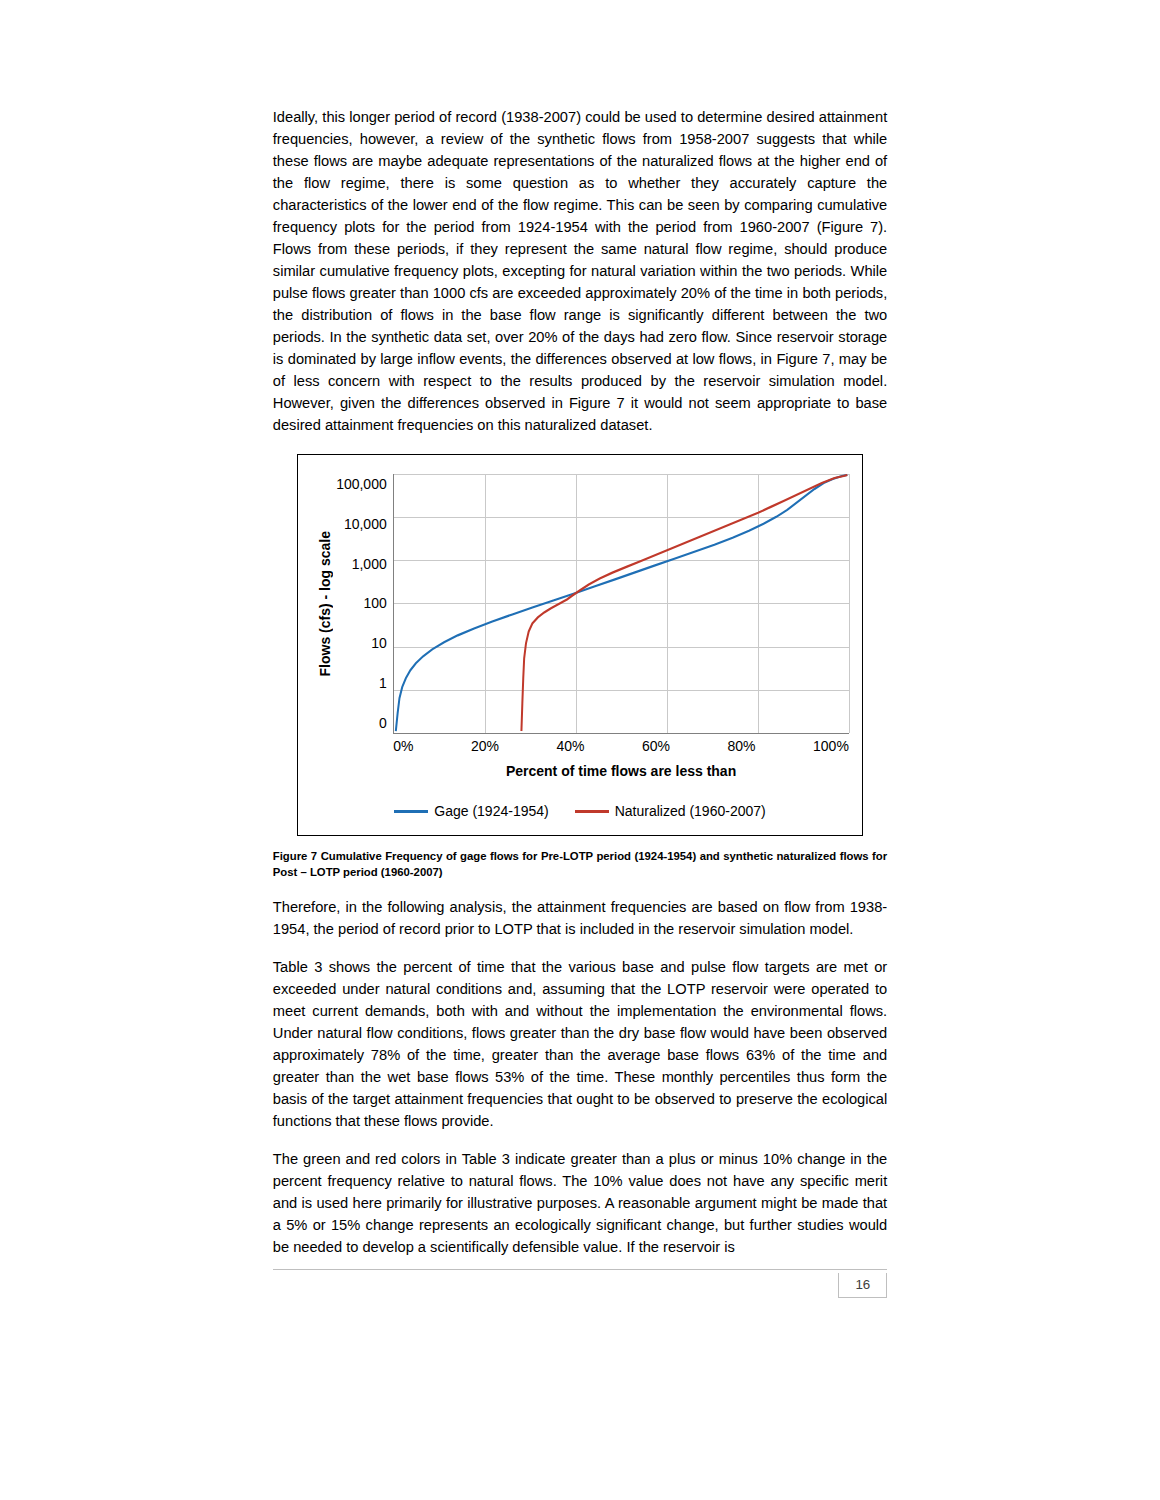Ideally, this longer period of record (1938-2007) could be used to determine desired attainment frequencies, however, a review of the synthetic flows from 1958-2007 suggests that while these flows are maybe adequate representations of the naturalized flows at the higher end of the flow regime, there is some question as to whether they accurately capture the characteristics of the lower end of the flow regime. This can be seen by comparing cumulative frequency plots for the period from 1924-1954 with the period from 1960-2007 (Figure 7). Flows from these periods, if they represent the same natural flow regime, should produce similar cumulative frequency plots, excepting for natural variation within the two periods. While pulse flows greater than 1000 cfs are exceeded approximately 20% of the time in both periods, the distribution of flows in the base flow range is significantly different between the two periods. In the synthetic data set, over 20% of the days had zero flow. Since reservoir storage is dominated by large inflow events, the differences observed at low flows, in Figure 7, may be of less concern with respect to the results produced by the reservoir simulation model. However, given the differences observed in Figure 7 it would not seem appropriate to base desired attainment frequencies on this naturalized dataset.
Flows (cfs) - log scale
100,000
10,000
1,000
100
10
1
0
0% 20% 40% 60% 80% 100%
Percent of time flows are less than
Gage (1924-1954)
Naturalized (1960-2007)
Figure 7 Cumulative Frequency of gage flows for Pre-LOTP period (1924-1954) and synthetic naturalized flows for Post – LOTP period (1960-2007)
Therefore, in the following analysis, the attainment frequencies are based on flow from 1938-1954, the period of record prior to LOTP that is included in the reservoir simulation model.
Table 3 shows the percent of time that the various base and pulse flow targets are met or exceeded under natural conditions and, assuming that the LOTP reservoir were operated to meet current demands, both with and without the implementation the environmental flows. Under natural flow conditions, flows greater than the dry base flow would have been observed approximately 78% of the time, greater than the average base flows 63% of the time and greater than the wet base flows 53% of the time. These monthly percentiles thus form the basis of the target attainment frequencies that ought to be observed to preserve the ecological functions that these flows provide.
The green and red colors in Table 3 indicate greater than a plus or minus 10% change in the percent frequency relative to natural flows. The 10% value does not have any specific merit and is used here primarily for illustrative purposes. A reasonable argument might be made that a 5% or 15% change represents an ecologically significant change, but further studies would be needed to develop a scientifically defensible value. If the reservoir is
16